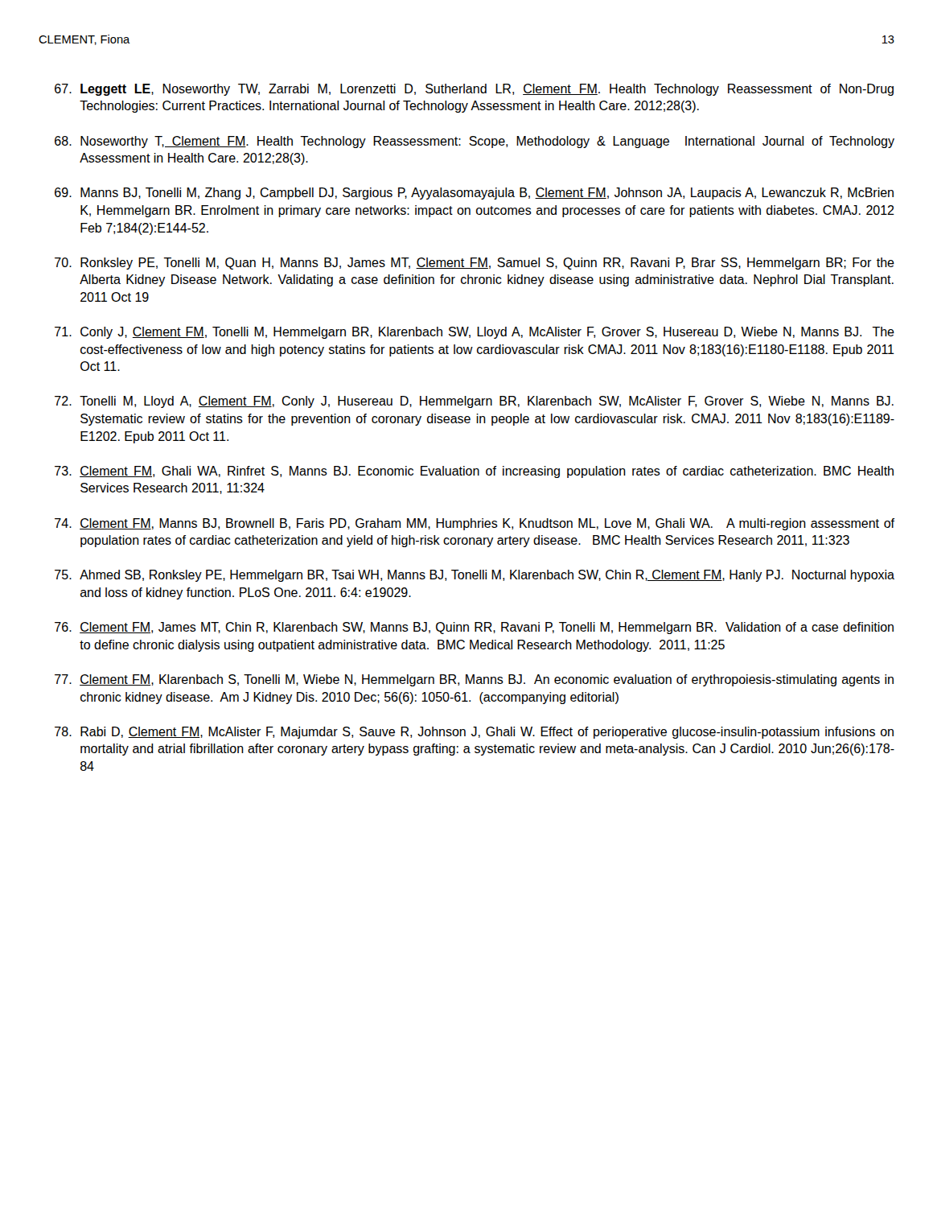CLEMENT, Fiona 13
67. Leggett LE, Noseworthy TW, Zarrabi M, Lorenzetti D, Sutherland LR, Clement FM. Health Technology Reassessment of Non-Drug Technologies: Current Practices. International Journal of Technology Assessment in Health Care. 2012;28(3).
68. Noseworthy T, Clement FM. Health Technology Reassessment: Scope, Methodology & Language International Journal of Technology Assessment in Health Care. 2012;28(3).
69. Manns BJ, Tonelli M, Zhang J, Campbell DJ, Sargious P, Ayyalasomayajula B, Clement FM, Johnson JA, Laupacis A, Lewanczuk R, McBrien K, Hemmelgarn BR. Enrolment in primary care networks: impact on outcomes and processes of care for patients with diabetes. CMAJ. 2012 Feb 7;184(2):E144-52.
70. Ronksley PE, Tonelli M, Quan H, Manns BJ, James MT, Clement FM, Samuel S, Quinn RR, Ravani P, Brar SS, Hemmelgarn BR; For the Alberta Kidney Disease Network. Validating a case definition for chronic kidney disease using administrative data. Nephrol Dial Transplant. 2011 Oct 19
71. Conly J, Clement FM, Tonelli M, Hemmelgarn BR, Klarenbach SW, Lloyd A, McAlister F, Grover S, Husereau D, Wiebe N, Manns BJ. The cost-effectiveness of low and high potency statins for patients at low cardiovascular risk CMAJ. 2011 Nov 8;183(16):E1180-E1188. Epub 2011 Oct 11.
72. Tonelli M, Lloyd A, Clement FM, Conly J, Husereau D, Hemmelgarn BR, Klarenbach SW, McAlister F, Grover S, Wiebe N, Manns BJ. Systematic review of statins for the prevention of coronary disease in people at low cardiovascular risk. CMAJ. 2011 Nov 8;183(16):E1189-E1202. Epub 2011 Oct 11.
73. Clement FM, Ghali WA, Rinfret S, Manns BJ. Economic Evaluation of increasing population rates of cardiac catheterization. BMC Health Services Research 2011, 11:324
74. Clement FM, Manns BJ, Brownell B, Faris PD, Graham MM, Humphries K, Knudtson ML, Love M, Ghali WA. A multi-region assessment of population rates of cardiac catheterization and yield of high-risk coronary artery disease. BMC Health Services Research 2011, 11:323
75. Ahmed SB, Ronksley PE, Hemmelgarn BR, Tsai WH, Manns BJ, Tonelli M, Klarenbach SW, Chin R, Clement FM, Hanly PJ. Nocturnal hypoxia and loss of kidney function. PLoS One. 2011. 6:4: e19029.
76. Clement FM, James MT, Chin R, Klarenbach SW, Manns BJ, Quinn RR, Ravani P, Tonelli M, Hemmelgarn BR. Validation of a case definition to define chronic dialysis using outpatient administrative data. BMC Medical Research Methodology. 2011, 11:25
77. Clement FM, Klarenbach S, Tonelli M, Wiebe N, Hemmelgarn BR, Manns BJ. An economic evaluation of erythropoiesis-stimulating agents in chronic kidney disease. Am J Kidney Dis. 2010 Dec; 56(6): 1050-61. (accompanying editorial)
78. Rabi D, Clement FM, McAlister F, Majumdar S, Sauve R, Johnson J, Ghali W. Effect of perioperative glucose-insulin-potassium infusions on mortality and atrial fibrillation after coronary artery bypass grafting: a systematic review and meta-analysis. Can J Cardiol. 2010 Jun;26(6):178-84